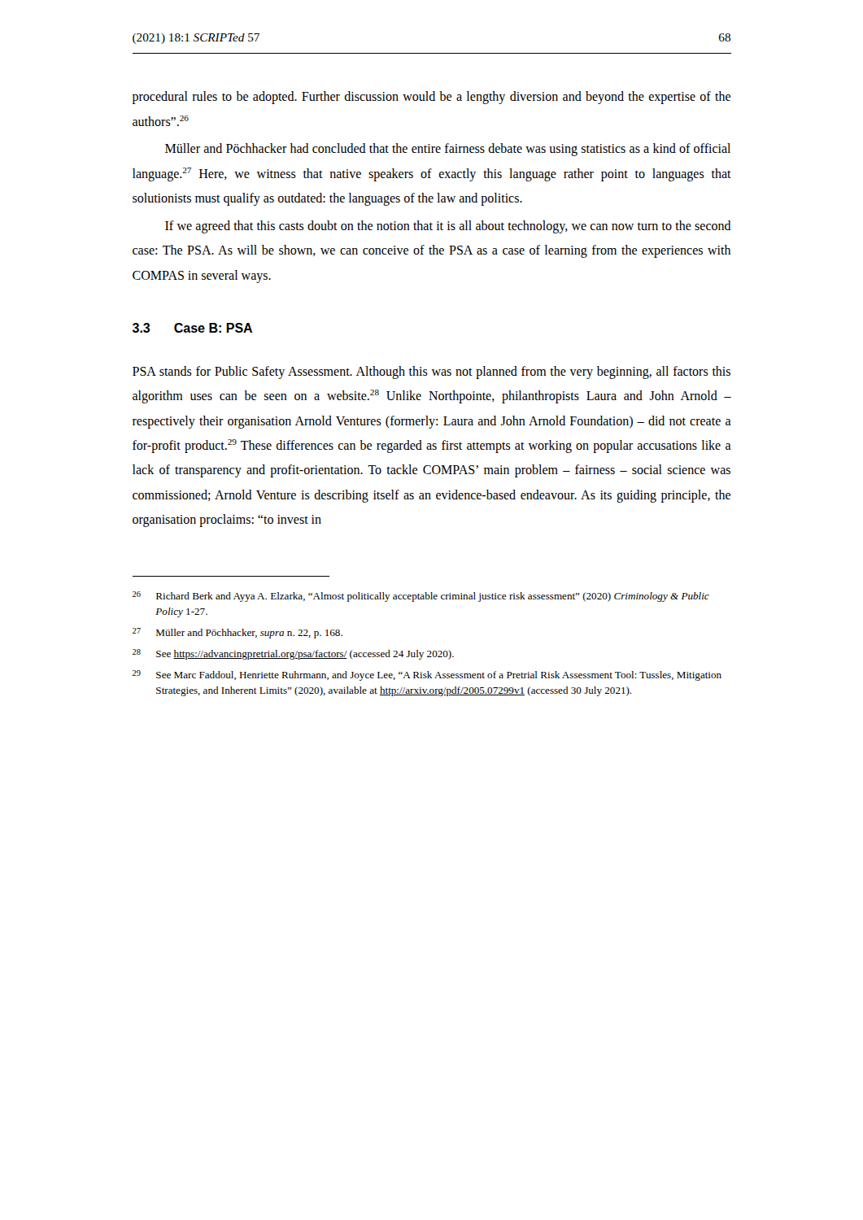(2021) 18:1 SCRIPTed 57 68
procedural rules to be adopted. Further discussion would be a lengthy diversion and beyond the expertise of the authors”.26
Müller and Pöchhacker had concluded that the entire fairness debate was using statistics as a kind of official language.27 Here, we witness that native speakers of exactly this language rather point to languages that solutionists must qualify as outdated: the languages of the law and politics.
If we agreed that this casts doubt on the notion that it is all about technology, we can now turn to the second case: The PSA. As will be shown, we can conceive of the PSA as a case of learning from the experiences with COMPAS in several ways.
3.3 Case B: PSA
PSA stands for Public Safety Assessment. Although this was not planned from the very beginning, all factors this algorithm uses can be seen on a website.28 Unlike Northpointe, philanthropists Laura and John Arnold – respectively their organisation Arnold Ventures (formerly: Laura and John Arnold Foundation) – did not create a for-profit product.29 These differences can be regarded as first attempts at working on popular accusations like a lack of transparency and profit-orientation. To tackle COMPAS’ main problem – fairness – social science was commissioned; Arnold Venture is describing itself as an evidence-based endeavour. As its guiding principle, the organisation proclaims: “to invest in
26 Richard Berk and Ayya A. Elzarka, “Almost politically acceptable criminal justice risk assessment” (2020) Criminology & Public Policy 1-27.
27 Müller and Pöchhacker, supra n. 22, p. 168.
28 See https://advancingpretrial.org/psa/factors/ (accessed 24 July 2020).
29 See Marc Faddoul, Henriette Ruhrmann, and Joyce Lee, “A Risk Assessment of a Pretrial Risk Assessment Tool: Tussles, Mitigation Strategies, and Inherent Limits” (2020), available at http://arxiv.org/pdf/2005.07299v1 (accessed 30 July 2021).